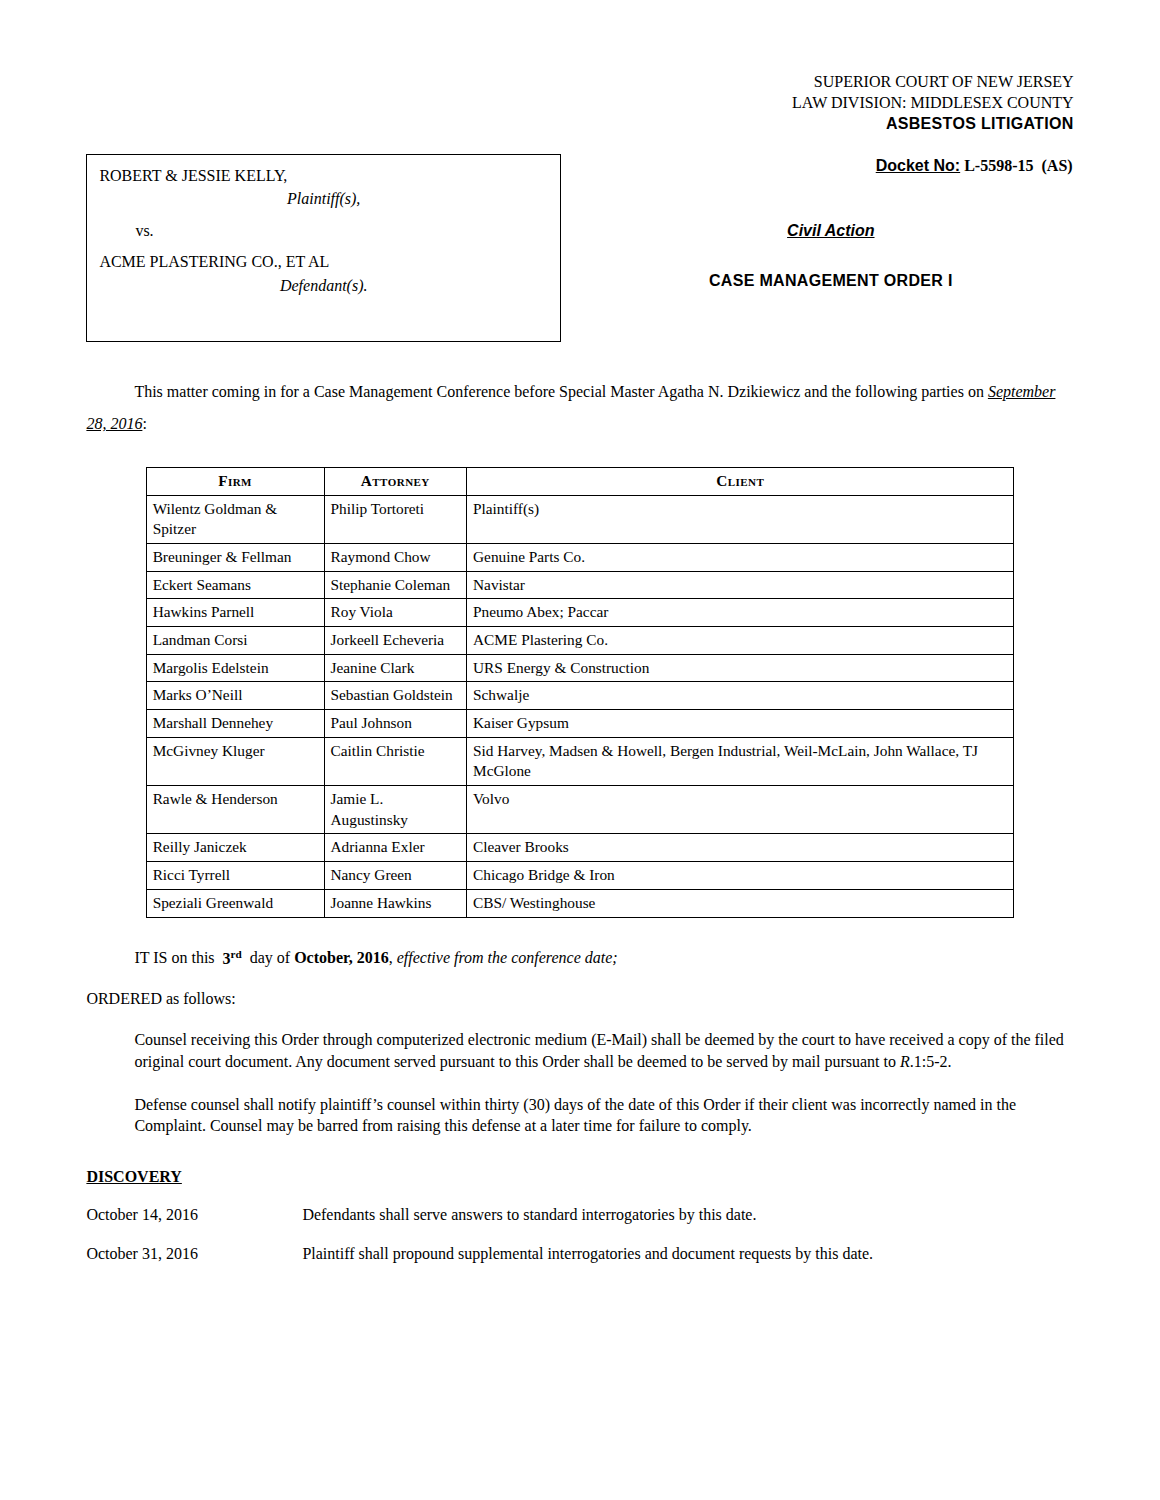SUPERIOR COURT OF NEW JERSEY
LAW DIVISION: MIDDLESEX COUNTY
ASBESTOS LITIGATION
| ROBERT & JESSIE KELLY, Plaintiff(s), vs. ACME PLASTERING CO., et al Defendant(s). | Docket No: L-5598-15 (AS) Civil Action CASE MANAGEMENT ORDER I |
This matter coming in for a Case Management Conference before Special Master Agatha N. Dzikiewicz and the following parties on September 28, 2016:
| Firm | Attorney | Client |
| --- | --- | --- |
| Wilentz Goldman & Spitzer | Philip Tortoreti | Plaintiff(s) |
| Breuninger & Fellman | Raymond Chow | Genuine Parts Co. |
| Eckert Seamans | Stephanie Coleman | Navistar |
| Hawkins Parnell | Roy Viola | Pneumo Abex; Paccar |
| Landman Corsi | Jorkeell Echeveria | ACME Plastering Co. |
| Margolis Edelstein | Jeanine Clark | URS Energy & Construction |
| Marks O’Neill | Sebastian Goldstein | Schwalje |
| Marshall Dennehey | Paul Johnson | Kaiser Gypsum |
| McGivney Kluger | Caitlin Christie | Sid Harvey, Madsen & Howell, Bergen Industrial, Weil-McLain, John Wallace, TJ McGlone |
| Rawle & Henderson | Jamie L. Augustinsky | Volvo |
| Reilly Janiczek | Adrianna Exler | Cleaver Brooks |
| Ricci Tyrrell | Nancy Green | Chicago Bridge & Iron |
| Speziali Greenwald | Joanne Hawkins | CBS/ Westinghouse |
IT IS on this 3rd day of October, 2016, effective from the conference date;
ORDERED as follows:
Counsel receiving this Order through computerized electronic medium (E-Mail) shall be deemed by the court to have received a copy of the filed original court document. Any document served pursuant to this Order shall be deemed to be served by mail pursuant to R.1:5-2.
Defense counsel shall notify plaintiff’s counsel within thirty (30) days of the date of this Order if their client was incorrectly named in the Complaint. Counsel may be barred from raising this defense at a later time for failure to comply.
DISCOVERY
| October 14, 2016 | Defendants shall serve answers to standard interrogatories by this date. |
| October 31, 2016 | Plaintiff shall propound supplemental interrogatories and document requests by this date. |